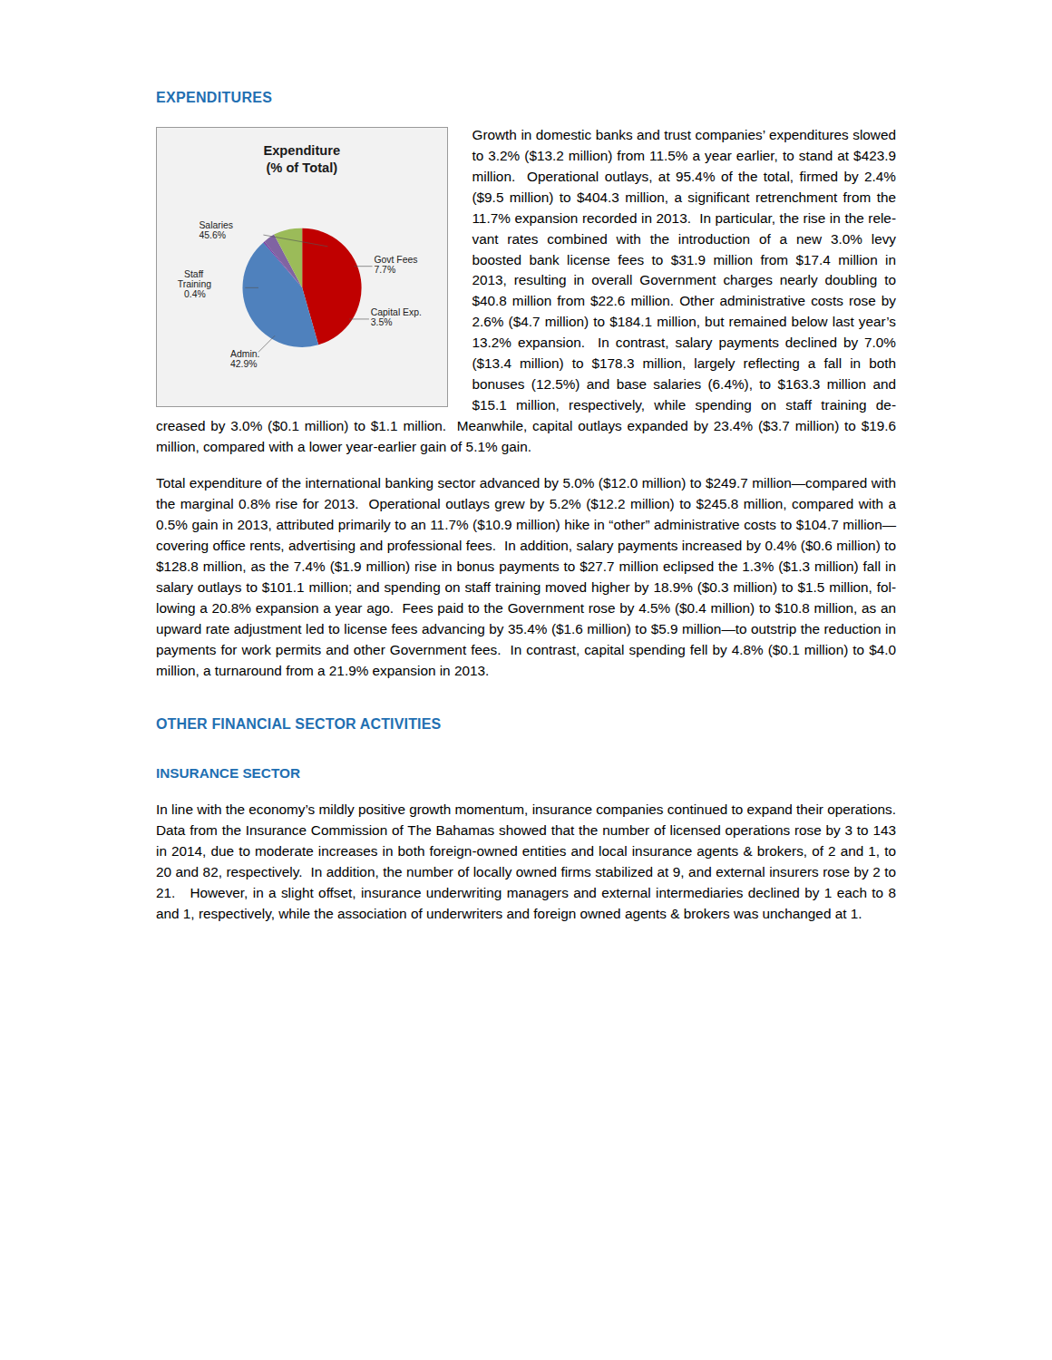Expenditures
Expenditure (% of Total)
Salaries 45.6% Staff Training 0.4% Admin. 42.9% Capital Exp. 3.5% Govt Fees 7.7%
Growth in domestic banks and trust companies’ expenditures slowed to 3.2% ($13.2 million) from 11.5% a year earlier, to stand at $423.9 million. Operational outlays, at 95.4% of the total, firmed by 2.4% ($9.5 million) to $404.3 million, a significant retrenchment from the 11.7% expansion recorded in 2013. In particular, the rise in the relevant rates combined with the introduction of a new 3.0% levy boosted bank license fees to $31.9 million from $17.4 million in 2013, resulting in overall Government charges nearly doubling to $40.8 million from $22.6 million. Other administrative costs rose by 2.6% ($4.7 million) to $184.1 million, but remained below last year’s 13.2% expansion. In contrast, salary payments declined by 7.0% ($13.4 million) to $178.3 million, largely reflecting a fall in both bonuses (12.5%) and base salaries (6.4%), to $163.3 million and $15.1 million, respectively, while spending on staff training decreased by 3.0% ($0.1 million) to $1.1 million. Meanwhile, capital outlays expanded by 23.4% ($3.7 million) to $19.6 million, compared with a lower year-earlier gain of 5.1% gain.
Total expenditure of the international banking sector advanced by 5.0% ($12.0 million) to $249.7 million—compared with the marginal 0.8% rise for 2013. Operational outlays grew by 5.2% ($12.2 million) to $245.8 million, compared with a 0.5% gain in 2013, attributed primarily to an 11.7% ($10.9 million) hike in “other” administrative costs to $104.7 million—covering office rents, advertising and professional fees. In addition, salary payments increased by 0.4% ($0.6 million) to $128.8 million, as the 7.4% ($1.9 million) rise in bonus payments to $27.7 million eclipsed the 1.3% ($1.3 million) fall in salary outlays to $101.1 million; and spending on staff training moved higher by 18.9% ($0.3 million) to $1.5 million, following a 20.8% expansion a year ago. Fees paid to the Government rose by 4.5% ($0.4 million) to $10.8 million, as an upward rate adjustment led to license fees advancing by 35.4% ($1.6 million) to $5.9 million—to outstrip the reduction in payments for work permits and other Government fees. In contrast, capital spending fell by 4.8% ($0.1 million) to $4.0 million, a turnaround from a 21.9% expansion in 2013.
OTHER FINANCIAL SECTOR ACTIVITIES
Insurance Sector
In line with the economy’s mildly positive growth momentum, insurance companies continued to expand their operations. Data from the Insurance Commission of The Bahamas showed that the number of licensed operations rose by 3 to 143 in 2014, due to moderate increases in both foreign-owned entities and local insurance agents & brokers, of 2 and 1, to 20 and 82, respectively. In addition, the number of locally owned firms stabilized at 9, and external insurers rose by 2 to 21. However, in a slight offset, insurance underwriting managers and external intermediaries declined by 1 each to 8 and 1, respectively, while the association of underwriters and foreign owned agents & brokers was unchanged at 1.